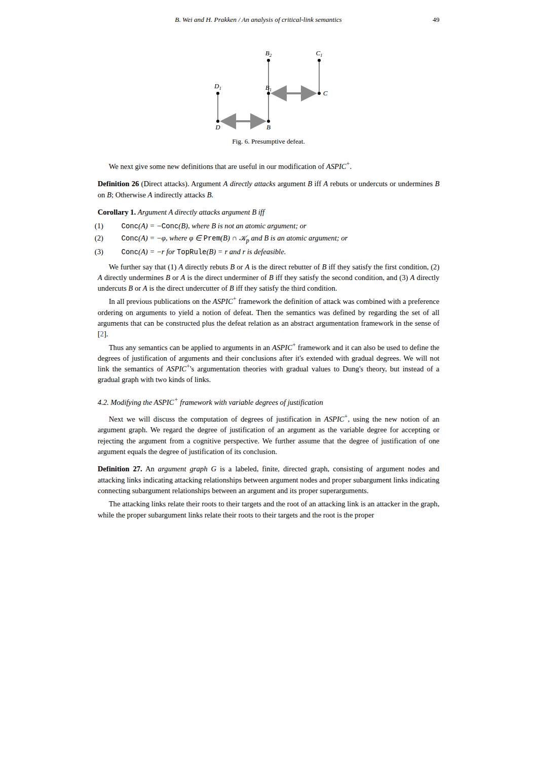B. Wei and H. Prakken / An analysis of critical-link semantics 49
B2 C1 D1 B1 C D B
Fig. 6. Presumptive defeat.
We next give some new definitions that are useful in our modification of ASPIC+.
Definition 26 (Direct attacks). Argument A directly attacks argument B iff A rebuts or undercuts or undermines B on B; Otherwise A indirectly attacks B.
Corollary 1. Argument A directly attacks argument B iff
Conc(A) = −Conc(B), where B is not an atomic argument; or
Conc(A) = −φ, where φ ∈ Prem(B) ∩ 𝒦p and B is an atomic argument; or
Conc(A) = −r for TopRule(B) = r and r is defeasible.
We further say that (1) A directly rebuts B or A is the direct rebutter of B iff they satisfy the first condition, (2) A directly undermines B or A is the direct underminer of B iff they satisfy the second condition, and (3) A directly undercuts B or A is the direct undercutter of B iff they satisfy the third condition.
In all previous publications on the ASPIC+ framework the definition of attack was combined with a preference ordering on arguments to yield a notion of defeat. Then the semantics was defined by regarding the set of all arguments that can be constructed plus the defeat relation as an abstract argumentation framework in the sense of [2].
Thus any semantics can be applied to arguments in an ASPIC+ framework and it can also be used to define the degrees of justification of arguments and their conclusions after it's extended with gradual degrees. We will not link the semantics of ASPIC+'s argumentation theories with gradual values to Dung's theory, but instead of a gradual graph with two kinds of links.
4.2. Modifying the ASPIC+ framework with variable degrees of justification
Next we will discuss the computation of degrees of justification in ASPIC+, using the new notion of an argument graph. We regard the degree of justification of an argument as the variable degree for accepting or rejecting the argument from a cognitive perspective. We further assume that the degree of justification of one argument equals the degree of justification of its conclusion.
Definition 27. An argument graph G is a labeled, finite, directed graph, consisting of argument nodes and attacking links indicating attacking relationships between argument nodes and proper subargument links indicating connecting subargument relationships between an argument and its proper superarguments.
The attacking links relate their roots to their targets and the root of an attacking link is an attacker in the graph, while the proper subargument links relate their roots to their targets and the root is the proper